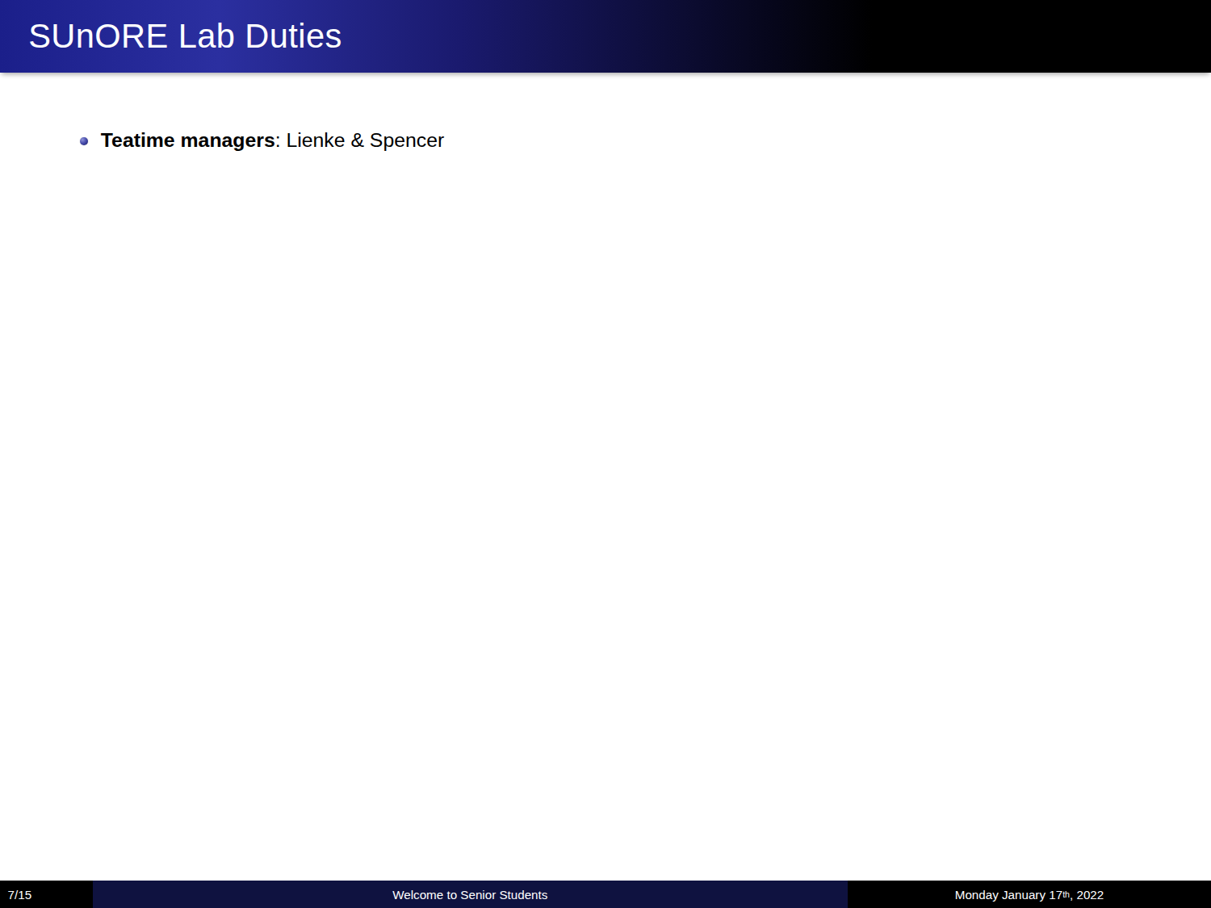SUnORE Lab Duties
Teatime managers: Lienke & Spencer
7/15
Welcome to Senior Students
Monday January 17th, 2022